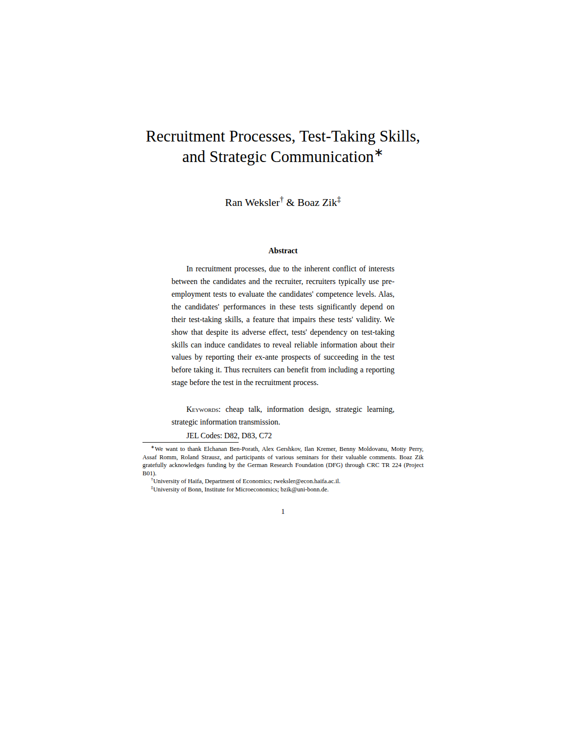Recruitment Processes, Test-Taking Skills,
and Strategic Communication∗
Ran Weksler† & Boaz Zik‡
Abstract
In recruitment processes, due to the inherent conflict of interests between the candidates and the recruiter, recruiters typically use pre-employment tests to evaluate the candidates' competence levels. Alas, the candidates' performances in these tests significantly depend on their test-taking skills, a feature that impairs these tests' validity. We show that despite its adverse effect, tests' dependency on test-taking skills can induce candidates to reveal reliable information about their values by reporting their ex-ante prospects of succeeding in the test before taking it. Thus recruiters can benefit from including a reporting stage before the test in the recruitment process.
Keywords: cheap talk, information design, strategic learning, strategic information transmission.
JEL Codes: D82, D83, C72
∗We want to thank Elchanan Ben-Porath, Alex Gershkov, Ilan Kremer, Benny Moldovanu, Motty Perry, Assaf Romm, Roland Strausz, and participants of various seminars for their valuable comments. Boaz Zik gratefully acknowledges funding by the German Research Foundation (DFG) through CRC TR 224 (Project B01).
†University of Haifa, Department of Economics; rweksler@econ.haifa.ac.il.
‡University of Bonn, Institute for Microeconomics; bzik@uni-bonn.de.
1